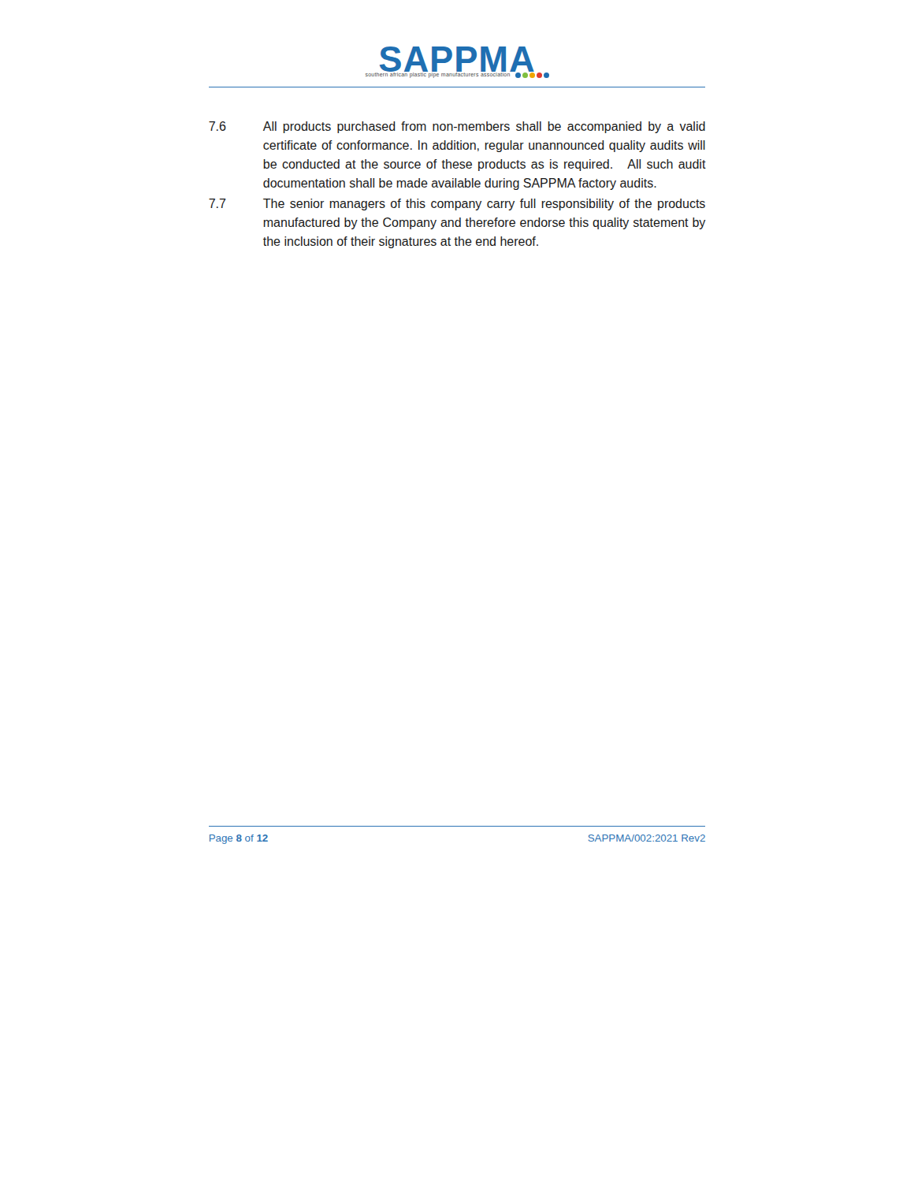SAPPMA
southern african plastic pipe manufacturers association
7.6 All products purchased from non-members shall be accompanied by a valid certificate of conformance. In addition, regular unannounced quality audits will be conducted at the source of these products as is required. All such audit documentation shall be made available during SAPPMA factory audits.
7.7 The senior managers of this company carry full responsibility of the products manufactured by the Company and therefore endorse this quality statement by the inclusion of their signatures at the end hereof.
Page 8 of 12
SAPPMA/002:2021 Rev2